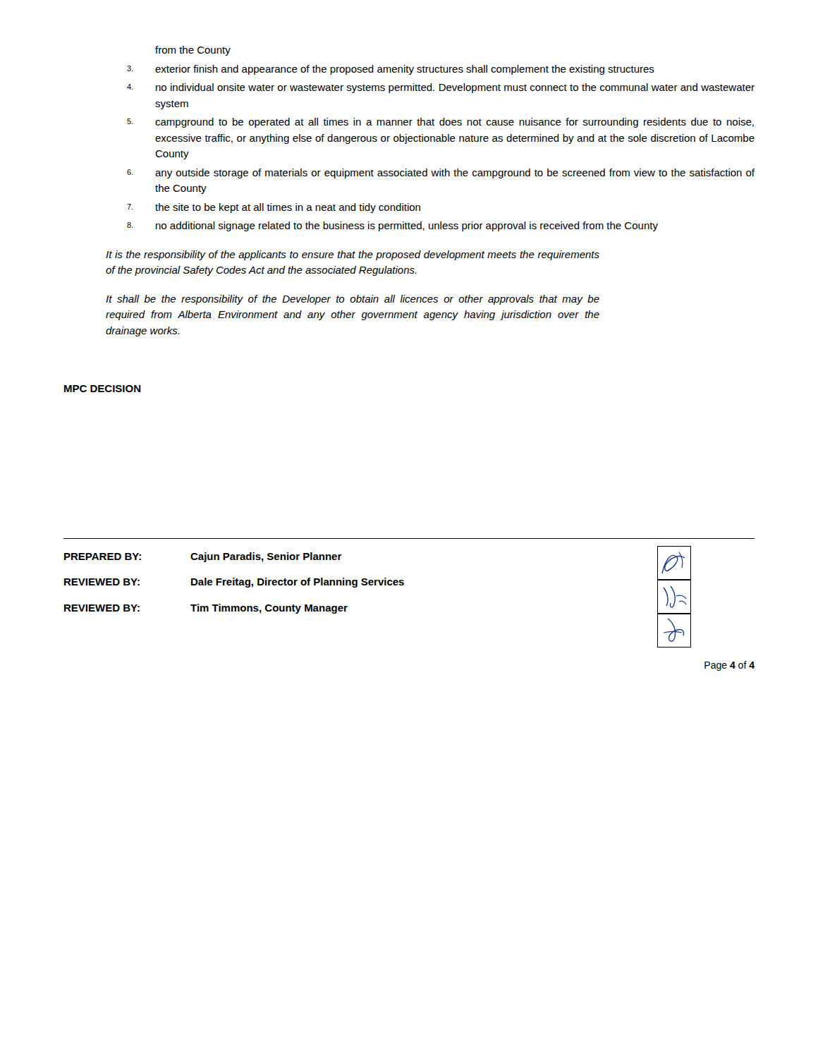from the County
3. exterior finish and appearance of the proposed amenity structures shall complement the existing structures
4. no individual onsite water or wastewater systems permitted. Development must connect to the communal water and wastewater system
5. campground to be operated at all times in a manner that does not cause nuisance for surrounding residents due to noise, excessive traffic, or anything else of dangerous or objectionable nature as determined by and at the sole discretion of Lacombe County
6. any outside storage of materials or equipment associated with the campground to be screened from view to the satisfaction of the County
7. the site to be kept at all times in a neat and tidy condition
8. no additional signage related to the business is permitted, unless prior approval is received from the County
It is the responsibility of the applicants to ensure that the proposed development meets the requirements of the provincial Safety Codes Act and the associated Regulations.
It shall be the responsibility of the Developer to obtain all licences or other approvals that may be required from Alberta Environment and any other government agency having jurisdiction over the drainage works.
MPC DECISION
PREPARED BY: Cajun Paradis, Senior Planner
REVIEWED BY: Dale Freitag, Director of Planning Services
REVIEWED BY: Tim Timmons, County Manager
Page 4 of 4